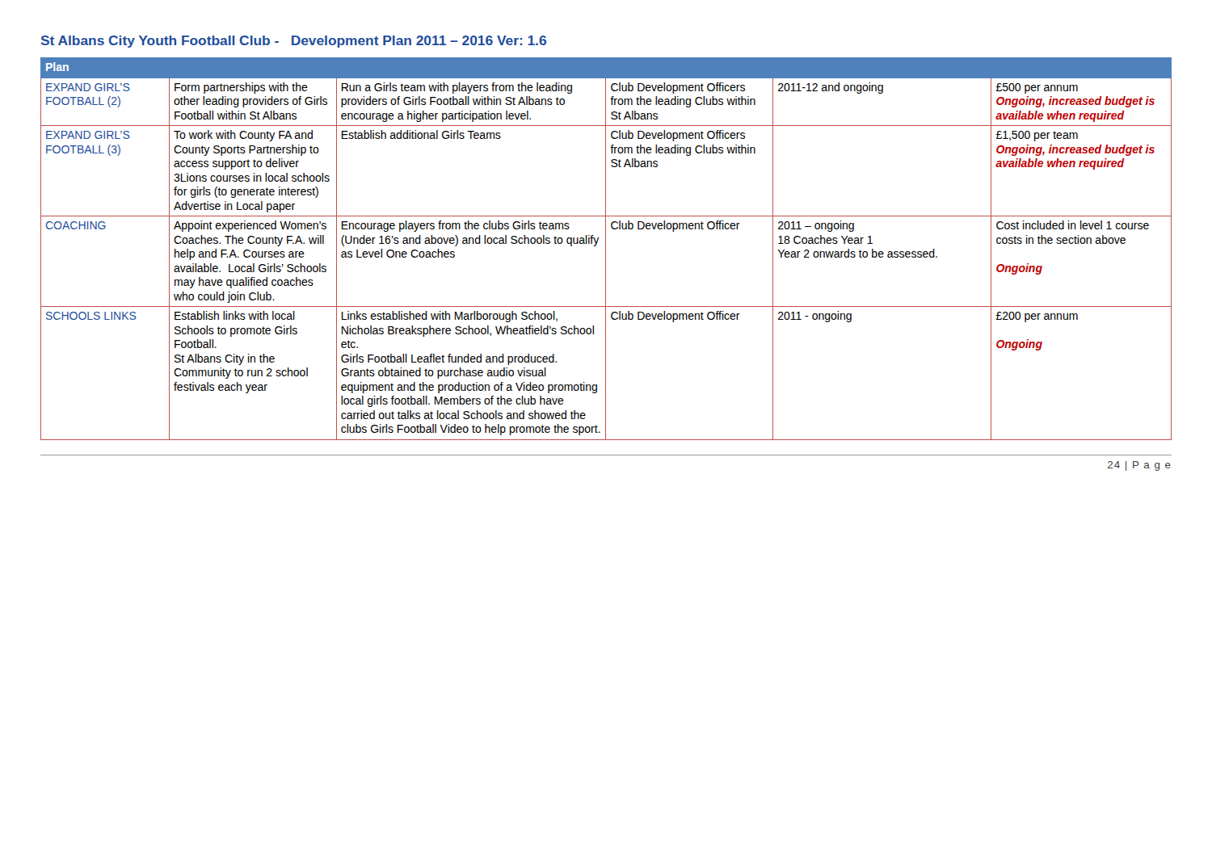St Albans City Youth Football Club - Development Plan 2011 – 2016 Ver: 1.6
| Plan |
| --- |
| EXPAND GIRL’S FOOTBALL (2) | Form partnerships with the other leading providers of Girls Football within St Albans | Run a Girls team with players from the leading providers of Girls Football within St Albans to encourage a higher participation level. | Club Development Officers from the leading Clubs within St Albans | 2011-12 and ongoing | £500 per annum Ongoing, increased budget is available when required |
| EXPAND GIRL’S FOOTBALL (3) | To work with County FA and County Sports Partnership to access support to deliver 3Lions courses in local schools for girls (to generate interest) Advertise in Local paper | Establish additional Girls Teams | Club Development Officers from the leading Clubs within St Albans | | £1,500 per team Ongoing, increased budget is available when required |
| COACHING | Appoint experienced Women’s Coaches. The County F.A. will help and F.A. Courses are available. Local Girls’ Schools may have qualified coaches who could join Club. | Encourage players from the clubs Girls teams (Under 16’s and above) and local Schools to qualify as Level One Coaches | Club Development Officer | 2011 – ongoing 18 Coaches Year 1 Year 2 onwards to be assessed. | Cost included in level 1 course costs in the section above Ongoing |
| SCHOOLS LINKS | Establish links with local Schools to promote Girls Football. St Albans City in the Community to run 2 school festivals each year | Links established with Marlborough School, Nicholas Breaksphere School, Wheatfield’s School etc. Girls Football Leaflet funded and produced. Grants obtained to purchase audio visual equipment and the production of a Video promoting local girls football. Members of the club have carried out talks at local Schools and showed the clubs Girls Football Video to help promote the sport. | Club Development Officer | 2011 - ongoing | £200 per annum Ongoing |
24 | P a g e